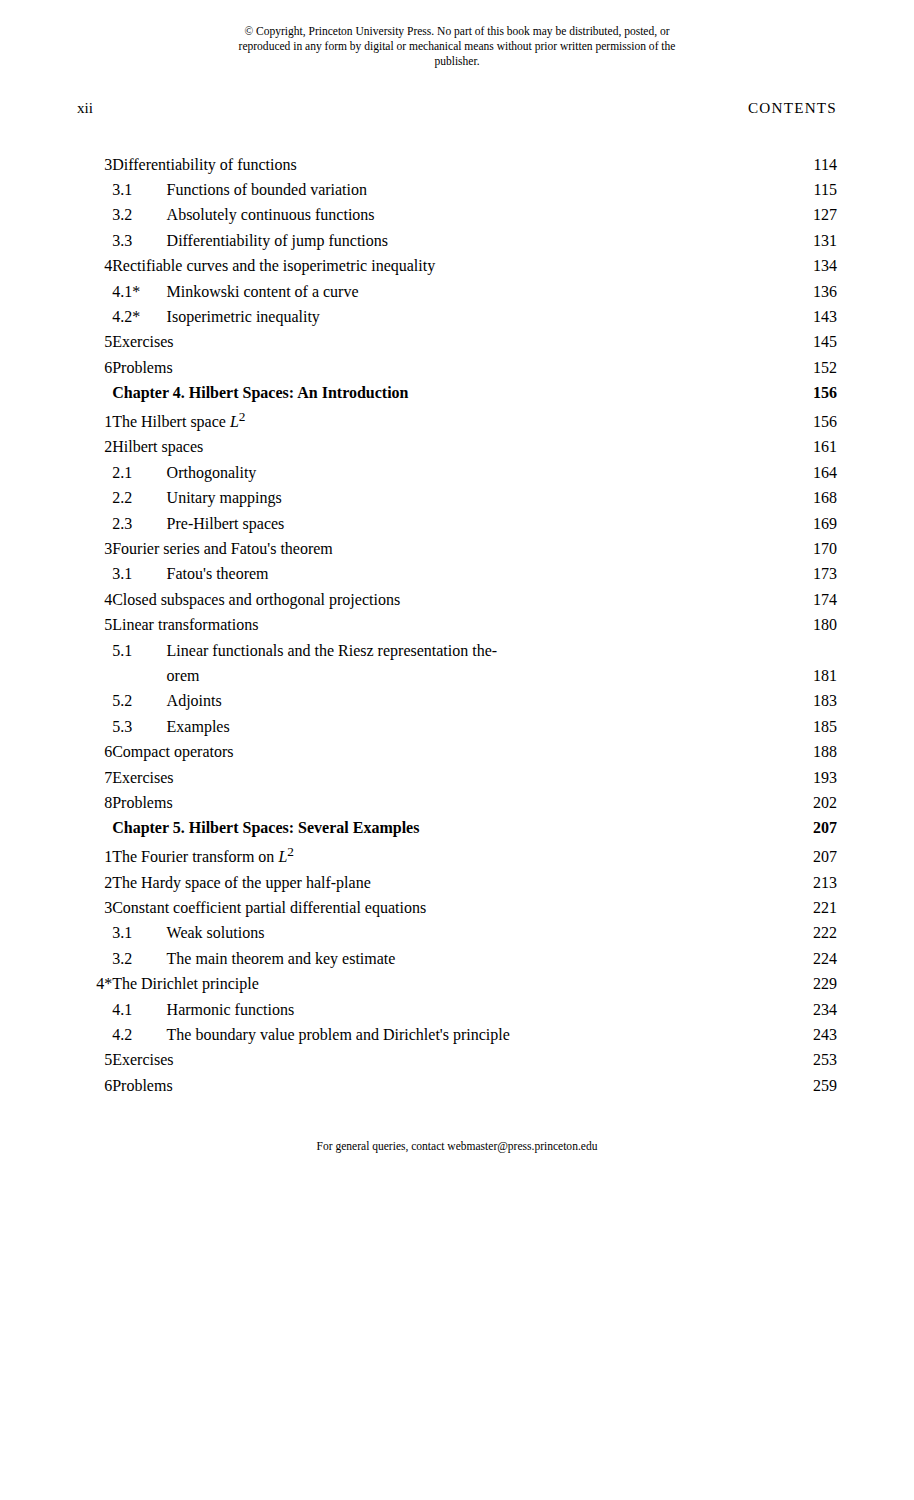© Copyright, Princeton University Press. No part of this book may be distributed, posted, or reproduced in any form by digital or mechanical means without prior written permission of the publisher.
xii CONTENTS
| 3 | Differentiability of functions | 114 |
| | 3.1 | Functions of bounded variation | 115 |
| | 3.2 | Absolutely continuous functions | 127 |
| | 3.3 | Differentiability of jump functions | 131 |
| 4 | Rectifiable curves and the isoperimetric inequality | 134 |
| | 4.1* | Minkowski content of a curve | 136 |
| | 4.2* | Isoperimetric inequality | 143 |
| 5 | Exercises | 145 |
| 6 | Problems | 152 |
| | Chapter 4. Hilbert Spaces: An Introduction | 156 |
| 1 | The Hilbert space L 2 | 156 |
| 2 | Hilbert spaces | 161 |
| | 2.1 | Orthogonality | 164 |
| | 2.2 | Unitary mappings | 168 |
| | 2.3 | Pre-Hilbert spaces | 169 |
| 3 | Fourier series and Fatou's theorem | 170 |
| | 3.1 | Fatou's theorem | 173 |
| 4 | Closed subspaces and orthogonal projections | 174 |
| 5 | Linear transformations | 180 |
| | 5.1 | Linear functionals and the Riesz representation the- | |
| | | orem | 181 |
| | 5.2 | Adjoints | 183 |
| | 5.3 | Examples | 185 |
| 6 | Compact operators | 188 |
| 7 | Exercises | 193 |
| 8 | Problems | 202 |
| | Chapter 5. Hilbert Spaces: Several Examples | 207 |
| 1 | The Fourier transform on L 2 | 207 |
| 2 | The Hardy space of the upper half-plane | 213 |
| 3 | Constant coefficient partial differential equations | 221 |
| | 3.1 | Weak solutions | 222 |
| | 3.2 | The main theorem and key estimate | 224 |
| 4* | The Dirichlet principle | 229 |
| | 4.1 | Harmonic functions | 234 |
| | 4.2 | The boundary value problem and Dirichlet's principle | 243 |
| 5 | Exercises | 253 |
| 6 | Problems | 259 |
For general queries, contact webmaster@press.princeton.edu